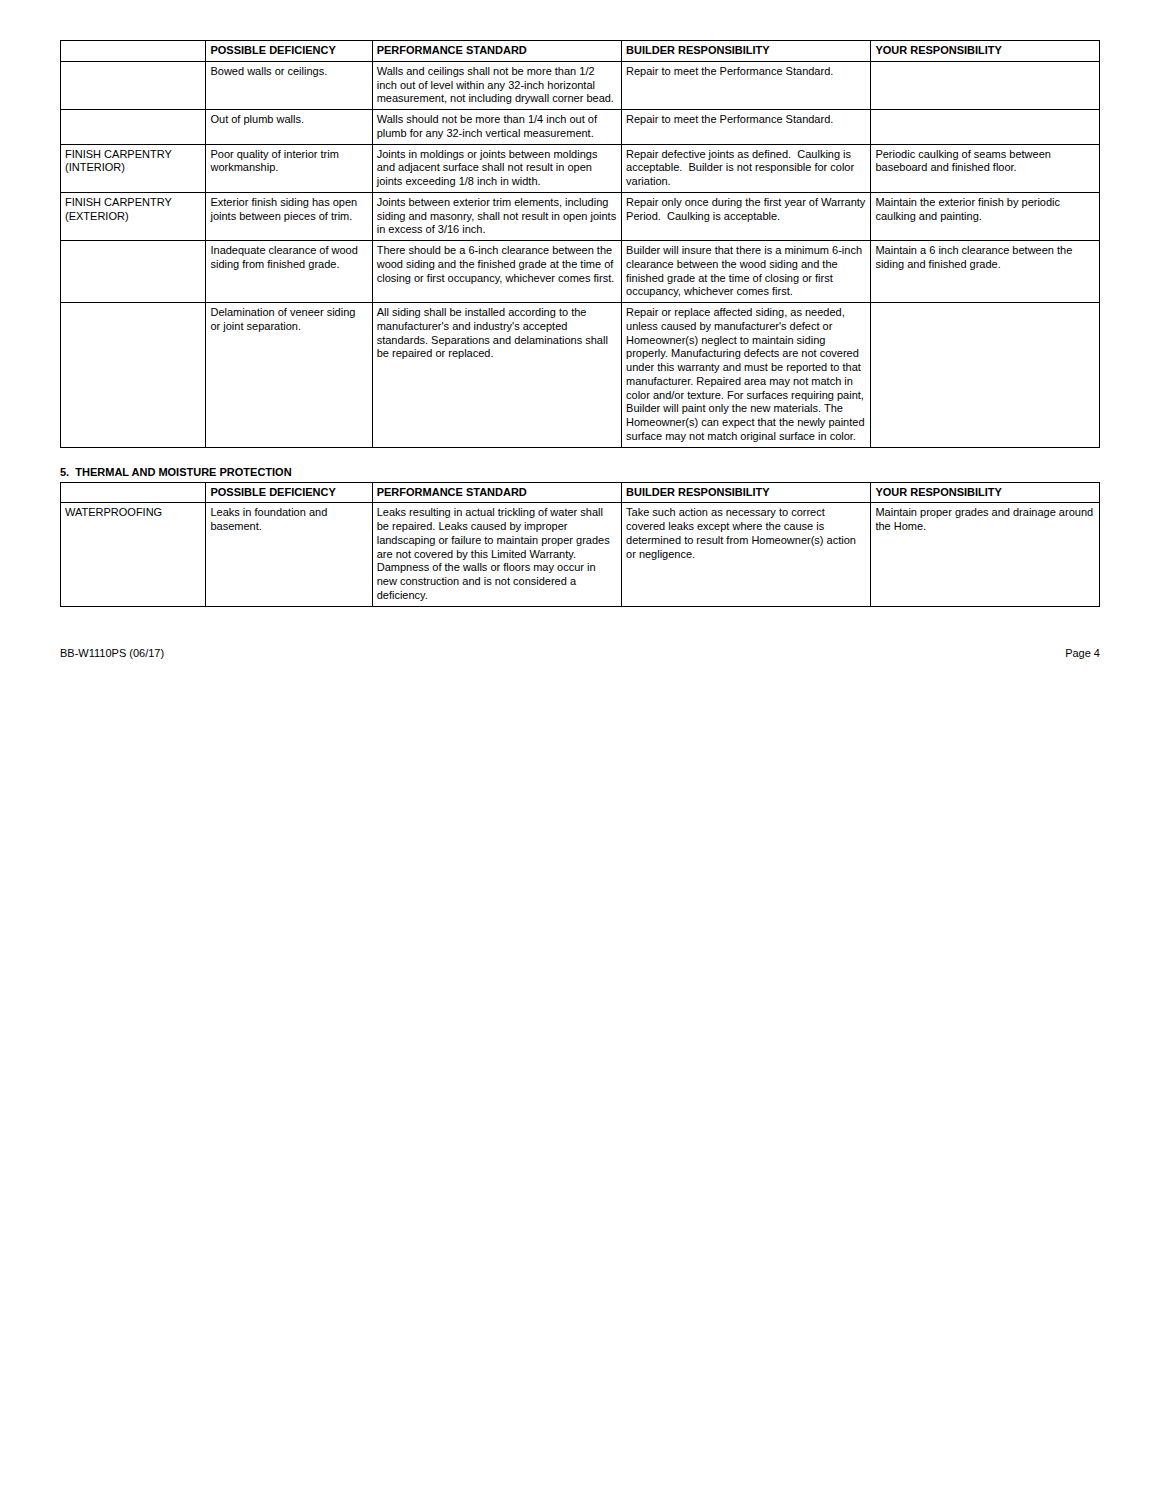| | POSSIBLE DEFICIENCY | PERFORMANCE STANDARD | BUILDER RESPONSIBILITY | YOUR RESPONSIBILITY |
| --- | --- | --- | --- | --- |
| | Bowed walls or ceilings. | Walls and ceilings shall not be more than 1/2 inch out of level within any 32-inch horizontal measurement, not including drywall corner bead. | Repair to meet the Performance Standard. | |
| | Out of plumb walls. | Walls should not be more than 1/4 inch out of plumb for any 32-inch vertical measurement. | Repair to meet the Performance Standard. | |
| FINISH CARPENTRY (INTERIOR) | Poor quality of interior trim workmanship. | Joints in moldings or joints between moldings and adjacent surface shall not result in open joints exceeding 1/8 inch in width. | Repair defective joints as defined. Caulking is acceptable. Builder is not responsible for color variation. | Periodic caulking of seams between baseboard and finished floor. |
| FINISH CARPENTRY (EXTERIOR) | Exterior finish siding has open joints between pieces of trim. | Joints between exterior trim elements, including siding and masonry, shall not result in open joints in excess of 3/16 inch. | Repair only once during the first year of Warranty Period. Caulking is acceptable. | Maintain the exterior finish by periodic caulking and painting. |
| | Inadequate clearance of wood siding from finished grade. | There should be a 6-inch clearance between the wood siding and the finished grade at the time of closing or first occupancy, whichever comes first. | Builder will insure that there is a minimum 6-inch clearance between the wood siding and the finished grade at the time of closing or first occupancy, whichever comes first. | Maintain a 6 inch clearance between the siding and finished grade. |
| | Delamination of veneer siding or joint separation. | All siding shall be installed according to the manufacturer's and industry's accepted standards. Separations and delaminations shall be repaired or replaced. | Repair or replace affected siding, as needed, unless caused by manufacturer's defect or Homeowner(s) neglect to maintain siding properly. Manufacturing defects are not covered under this warranty and must be reported to that manufacturer. Repaired area may not match in color and/or texture. For surfaces requiring paint, Builder will paint only the new materials. The Homeowner(s) can expect that the newly painted surface may not match original surface in color. | |
5. THERMAL AND MOISTURE PROTECTION
| | POSSIBLE DEFICIENCY | PERFORMANCE STANDARD | BUILDER RESPONSIBILITY | YOUR RESPONSIBILITY |
| --- | --- | --- | --- | --- |
| WATERPROOFING | Leaks in foundation and basement. | Leaks resulting in actual trickling of water shall be repaired. Leaks caused by improper landscaping or failure to maintain proper grades are not covered by this Limited Warranty. Dampness of the walls or floors may occur in new construction and is not considered a deficiency. | Take such action as necessary to correct covered leaks except where the cause is determined to result from Homeowner(s) action or negligence. | Maintain proper grades and drainage around the Home. |
BB-W1110PS (06/17) Page 4